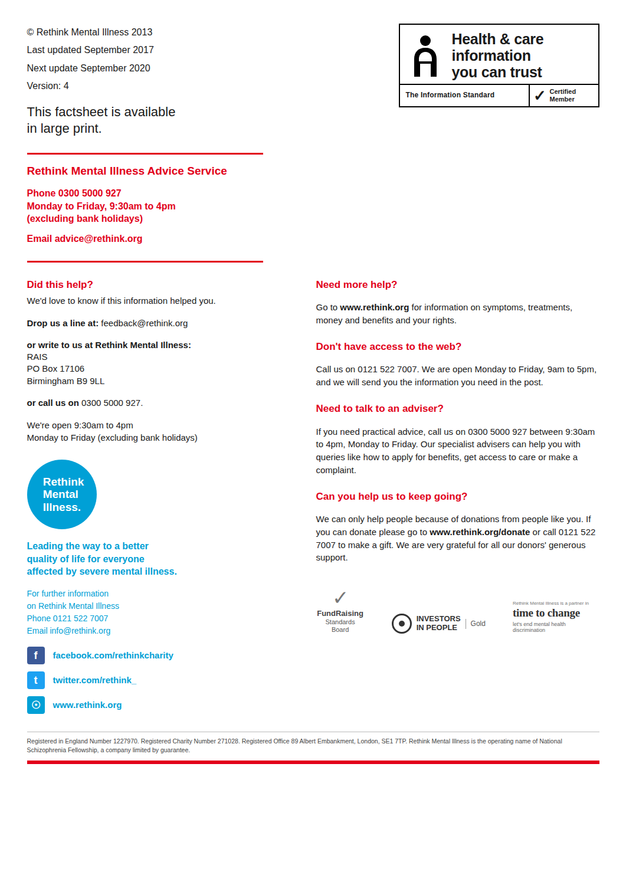© Rethink Mental Illness 2013
Last updated September 2017
Next update September 2020
Version: 4
This factsheet is available
in large print.
Health & care
information
you can trust
The Information Standard
✓
Certified
Member
Rethink Mental Illness Advice Service
Phone 0300 5000 927
Monday to Friday, 9:30am to 4pm
(excluding bank holidays)
Email advice@rethink.org
Did this help?
We'd love to know if this information helped you.
Drop us a line at: feedback@rethink.org
or write to us at Rethink Mental Illness:
RAIS
PO Box 17106
Birmingham B9 9LL
or call us on 0300 5000 927.
We're open 9:30am to 4pm
Monday to Friday (excluding bank holidays)
Rethink
Mental
Illness.
Leading the way to a better
quality of life for everyone
affected by severe mental illness.
For further information
on Rethink Mental Illness
Phone 0121 522 7007
Email info@rethink.org
f
facebook.com/rethinkcharity
t
twitter.com/rethink_
☉
www.rethink.org
Need more help?
Go to www.rethink.org for information on symptoms, treatments, money and benefits and your rights.
Don't have access to the web?
Call us on 0121 522 7007. We are open Monday to Friday, 9am to 5pm, and we will send you the information you need in the post.
Need to talk to an adviser?
If you need practical advice, call us on 0300 5000 927 between 9:30am to 4pm, Monday to Friday. Our specialist advisers can help you with queries like how to apply for benefits, get access to care or make a complaint.
Can you help us to keep going?
We can only help people because of donations from people like you. If you can donate please go to www.rethink.org/donate or call 0121 522 7007 to make a gift. We are very grateful for all our donors' generous support.
✓
FundRaising
Standards Board
INVESTORS
IN PEOPLE
Gold
Rethink Mental Illness is a partner in
time to change
let's end mental health discrimination
Registered in England Number 1227970. Registered Charity Number 271028. Registered Office 89 Albert Embankment, London, SE1 7TP. Rethink Mental Illness is the operating name of National Schizophrenia Fellowship, a company limited by guarantee.